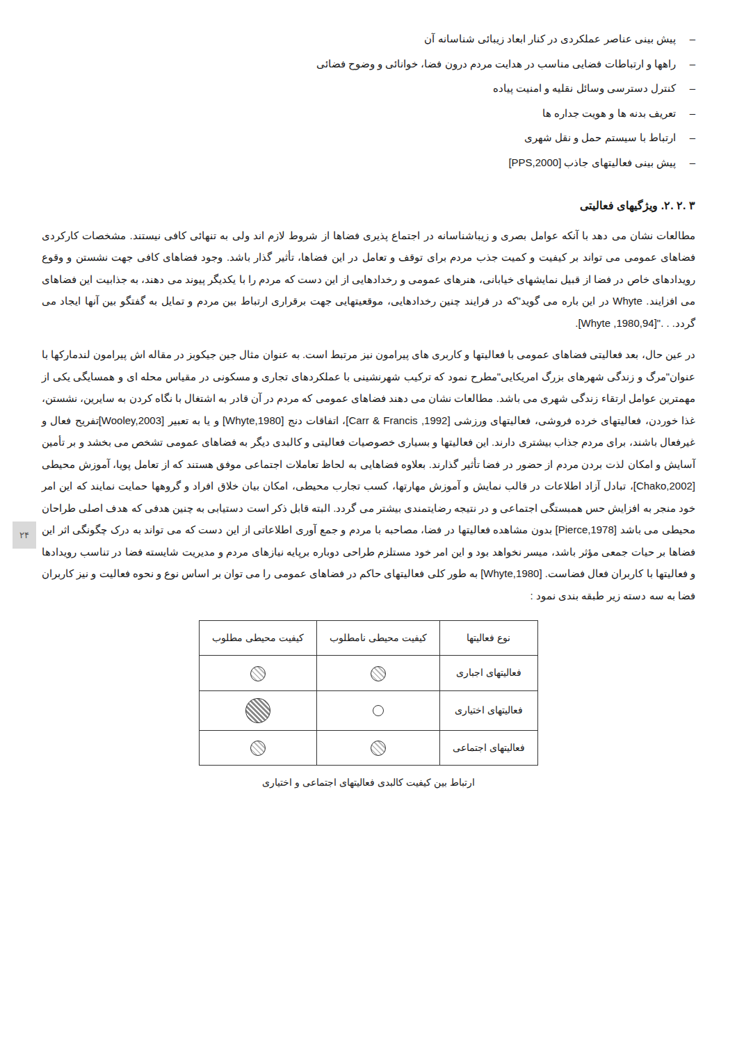۲۴
پیش بینی عناصر عملکردی در کنار ابعاد زیبائی شناسانه آن
راهها و ارتباطات فضایی مناسب در هدایت مردم درون فضا، خوانائی و وضوح فضائی
کنترل دسترسی وسائل نقلیه و امنیت پیاده
تعریف بدنه ها و هویت جداره ها
ارتباط با سیستم حمل و نقل شهری
پیش بینی فعالیتهای جاذب [PPS,2000]
۳ .۲ .۲. ویژگیهای فعالیتی
مطالعات نشان می دهد با آنکه عوامل بصری و زیباشناسانه در اجتماع پذیری فضاها از شروط لازم اند ولی به تنهائی کافی نیستند. مشخصات کارکردی فضاهای عمومی می تواند بر کیفیت و کمیت جذب مردم برای توقف و تعامل در این فضاها، تأثیر گذار باشد. وجود فضاهای کافی جهت نشستن و وقوع رویدادهای خاص در فضا از قبیل نمایشهای خیابانی، هنرهای عمومی و رخدادهایی از این دست که مردم را با یکدیگر پیوند می دهند، به جذابیت این فضاهای می افزایند. Whyte در این باره می گوید"که در فرایند چنین رخدادهایی، موقعیتهایی جهت برقراری ارتباط بین مردم و تمایل به گفتگو بین آنها ایجاد می گردد. . ."[Whyte ,1980,94].
در عین حال، بعد فعالیتی فضاهای عمومی با فعالیتها و کاربری های پیرامون نیز مرتبط است. به عنوان مثال جین جیکوبز در مقاله اش پیرامون لندمارکها با عنوان"مرگ و زندگی شهرهای بزرگ امریکایی"مطرح نمود که ترکیب شهرنشینی با عملکردهای تجاری و مسکونی در مقیاس محله ای و همسایگی یکی از مهمترین عوامل ارتقاء زندگی شهری می باشد. مطالعات نشان می دهند فضاهای عمومی که مردم در آن قادر به اشتغال با نگاه کردن به سایرین، نشستن، غذا خوردن، فعالیتهای خرده فروشی، فعالیتهای ورزشی [Carr & Francis ,1992]، اتفاقات دنج [Whyte,1980] و یا به تعبیر [Wooley,2003]تفریح فعال و غیرفعال باشند، برای مردم جذاب بیشتری دارند. این فعالیتها و بسیاری خصوصیات فعالیتی و کالبدی دیگر به فضاهای عمومی تشخص می بخشد و بر تأمین آسایش و امکان لذت بردن مردم از حضور در فضا تأثیر گذارند. بعلاوه فضاهایی به لحاظ تعاملات اجتماعی موفق هستند که از تعامل پویا، آموزش محیطی [Chako,2002]، تبادل آزاد اطلاعات در قالب نمایش و آموزش مهارتها، کسب تجارب محیطی، امکان بیان خلاق افراد و گروهها حمایت نمایند که این امر خود منجر به افزایش حس همبستگی اجتماعی و در نتیجه رضایتمندی بیشتر می گردد. البته قابل ذکر است دستیابی به چنین هدفی که هدف اصلی طراحان محیطی می باشد [Pierce,1978] بدون مشاهده فعالیتها در فضا، مصاحبه با مردم و جمع آوری اطلاعاتی از این دست که می تواند به درک چگونگی اثر این فضاها بر حیات جمعی مؤثر باشد، میسر نخواهد بود و این امر خود مستلزم طراحی دوباره برپایه نیازهای مردم و مدیریت شایسته فضا در تناسب رویدادها و فعالیتها با کاربران فعال فضاست. [Whyte,1980] به طور کلی فعالیتهای حاکم در فضاهای عمومی را می توان بر اساس نوع و نحوه فعالیت و نیز کاربران فضا به سه دسته زیر طبقه بندی نمود :
| نوع فعالیتها | کیفیت محیطی نامطلوب | کیفیت محیطی مطلوب |
| --- | --- | --- |
| فعالیتهای اجباری | | |
| فعالیتهای اختیاری | | |
| فعالیتهای اجتماعی | | |
ارتباط بین کیفیت کالبدی فعالیتهای اجتماعی و اختیاری